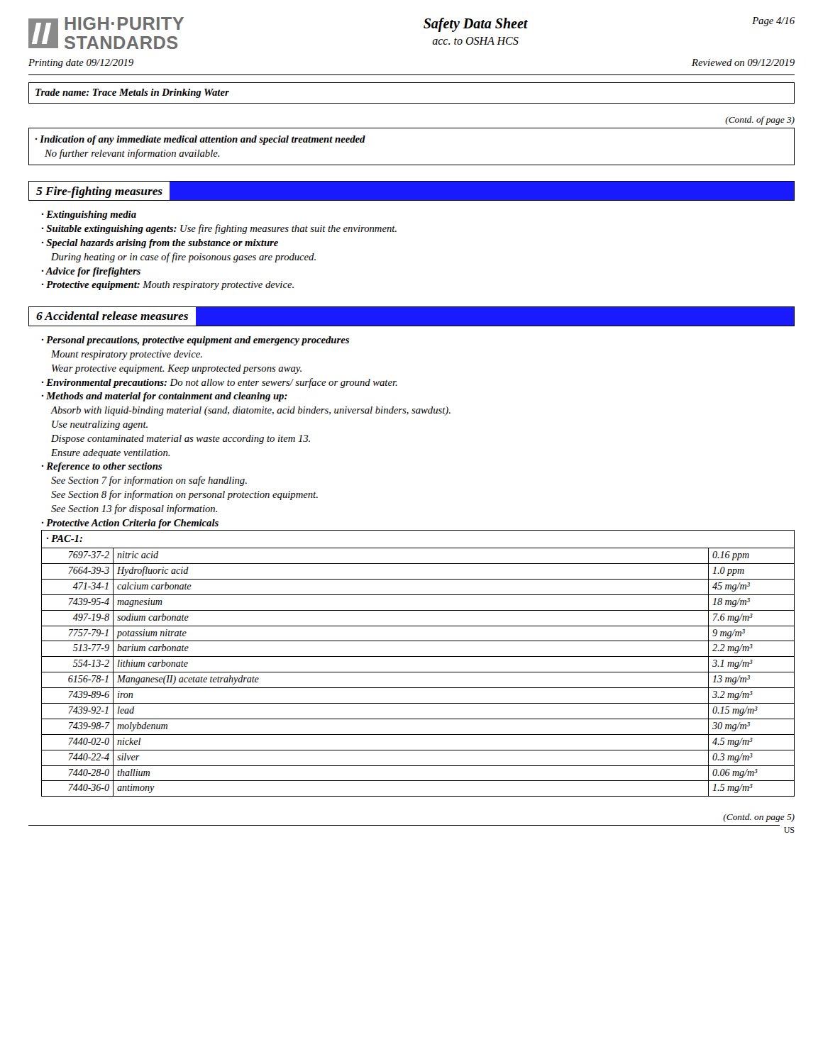HIGH·PURITY STANDARDS
Safety Data Sheet
acc. to OSHA HCS
Page 4/16
Printing date 09/12/2019 Reviewed on 09/12/2019
Trade name: Trace Metals in Drinking Water
(Contd. of page 3)
· Indication of any immediate medical attention and special treatment needed
No further relevant information available.
5 Fire-fighting measures
· Extinguishing media
· Suitable extinguishing agents: Use fire fighting measures that suit the environment.
· Special hazards arising from the substance or mixture
During heating or in case of fire poisonous gases are produced.
· Advice for firefighters
· Protective equipment: Mouth respiratory protective device.
6 Accidental release measures
· Personal precautions, protective equipment and emergency procedures
Mount respiratory protective device.
Wear protective equipment. Keep unprotected persons away.
· Environmental precautions: Do not allow to enter sewers/ surface or ground water.
· Methods and material for containment and cleaning up:
Absorb with liquid-binding material (sand, diatomite, acid binders, universal binders, sawdust).
Use neutralizing agent.
Dispose contaminated material as waste according to item 13.
Ensure adequate ventilation.
· Reference to other sections
See Section 7 for information on safe handling.
See Section 8 for information on personal protection equipment.
See Section 13 for disposal information.
· Protective Action Criteria for Chemicals
· PAC-1:
| 7697-37-2 | nitric acid | 0.16 ppm |
| 7664-39-3 | Hydrofluoric acid | 1.0 ppm |
| 471-34-1 | calcium carbonate | 45 mg/m³ |
| 7439-95-4 | magnesium | 18 mg/m³ |
| 497-19-8 | sodium carbonate | 7.6 mg/m³ |
| 7757-79-1 | potassium nitrate | 9 mg/m³ |
| 513-77-9 | barium carbonate | 2.2 mg/m³ |
| 554-13-2 | lithium carbonate | 3.1 mg/m³ |
| 6156-78-1 | Manganese(II) acetate tetrahydrate | 13 mg/m³ |
| 7439-89-6 | iron | 3.2 mg/m³ |
| 7439-92-1 | lead | 0.15 mg/m³ |
| 7439-98-7 | molybdenum | 30 mg/m³ |
| 7440-02-0 | nickel | 4.5 mg/m³ |
| 7440-22-4 | silver | 0.3 mg/m³ |
| 7440-28-0 | thallium | 0.06 mg/m³ |
| 7440-36-0 | antimony | 1.5 mg/m³ |
(Contd. on page 5)
US